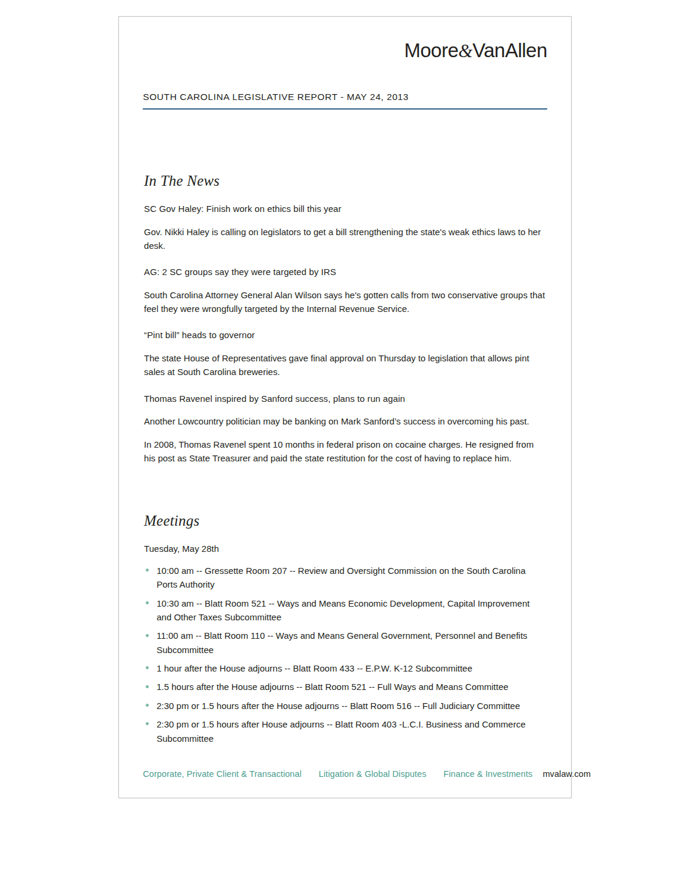Moore&VanAllen
South Carolina Legislative Report - May 24, 2013
In The News
SC Gov Haley: Finish work on ethics bill this year
Gov. Nikki Haley is calling on legislators to get a bill strengthening the state's weak ethics laws to her desk.
AG: 2 SC groups say they were targeted by IRS
South Carolina Attorney General Alan Wilson says he's gotten calls from two conservative groups that feel they were wrongfully targeted by the Internal Revenue Service.
“Pint bill” heads to governor
The state House of Representatives gave final approval on Thursday to legislation that allows pint sales at South Carolina breweries.
Thomas Ravenel inspired by Sanford success, plans to run again
Another Lowcountry politician may be banking on Mark Sanford’s success in overcoming his past.
In 2008, Thomas Ravenel spent 10 months in federal prison on cocaine charges. He resigned from his post as State Treasurer and paid the state restitution for the cost of having to replace him.
Meetings
Tuesday, May 28th
10:00 am -- Gressette Room 207 -- Review and Oversight Commission on the South Carolina Ports Authority
10:30 am -- Blatt Room 521 -- Ways and Means Economic Development, Capital Improvement and Other Taxes Subcommittee
11:00 am -- Blatt Room 110 -- Ways and Means General Government, Personnel and Benefits Subcommittee
1 hour after the House adjourns -- Blatt Room 433 -- E.P.W. K-12 Subcommittee
1.5 hours after the House adjourns -- Blatt Room 521 -- Full Ways and Means Committee
2:30 pm or 1.5 hours after the House adjourns -- Blatt Room 516 -- Full Judiciary Committee
2:30 pm or 1.5 hours after House adjourns -- Blatt Room 403 -L.C.I. Business and Commerce Subcommittee
Corporate, Private Client & Transactional Litigation & Global Disputes Finance & Investments
mvalaw.com